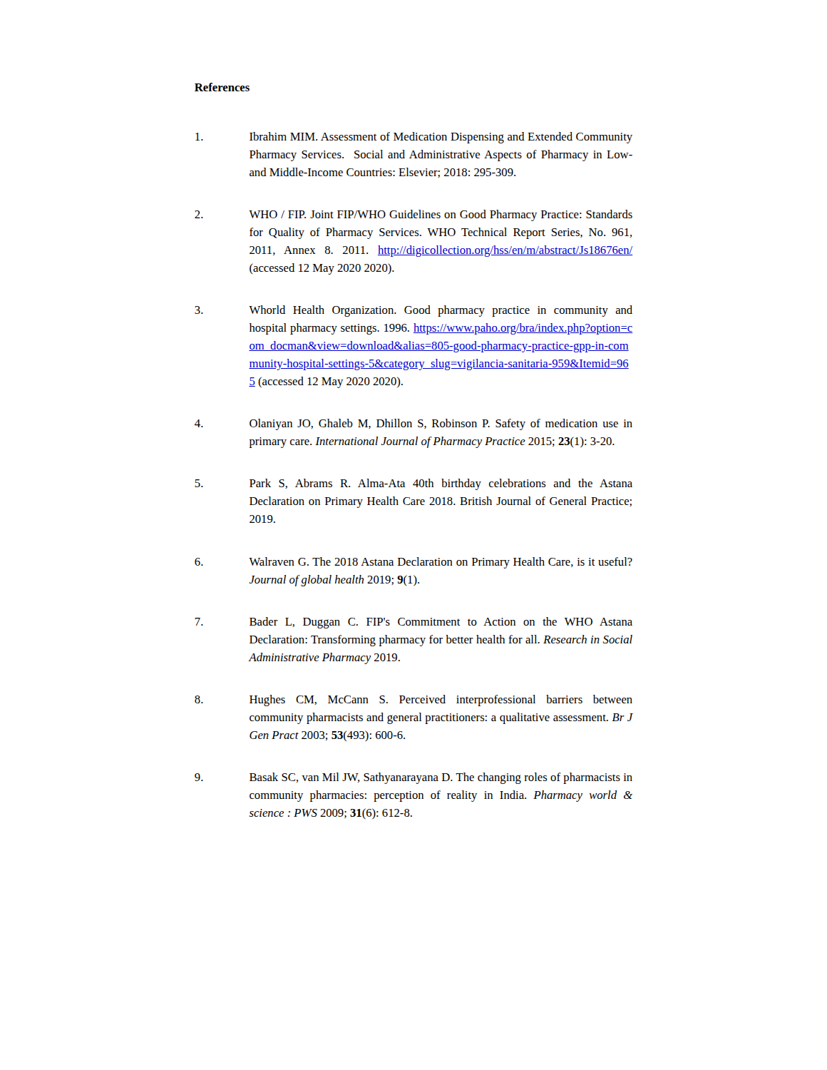References
Ibrahim MIM. Assessment of Medication Dispensing and Extended Community Pharmacy Services. Social and Administrative Aspects of Pharmacy in Low-and Middle-Income Countries: Elsevier; 2018: 295-309.
WHO / FIP. Joint FIP/WHO Guidelines on Good Pharmacy Practice: Standards for Quality of Pharmacy Services. WHO Technical Report Series, No. 961, 2011, Annex 8. 2011. http://digicollection.org/hss/en/m/abstract/Js18676en/ (accessed 12 May 2020 2020).
Whorld Health Organization. Good pharmacy practice in community and hospital pharmacy settings. 1996. https://www.paho.org/bra/index.php?option=com_docman&view=download&alias=805-good-pharmacy-practice-gpp-in-community-hospital-settings-5&category_slug=vigilancia-sanitaria-959&Itemid=965 (accessed 12 May 2020 2020).
Olaniyan JO, Ghaleb M, Dhillon S, Robinson P. Safety of medication use in primary care. International Journal of Pharmacy Practice 2015; 23(1): 3-20.
Park S, Abrams R. Alma-Ata 40th birthday celebrations and the Astana Declaration on Primary Health Care 2018. British Journal of General Practice; 2019.
Walraven G. The 2018 Astana Declaration on Primary Health Care, is it useful? Journal of global health 2019; 9(1).
Bader L, Duggan C. FIP's Commitment to Action on the WHO Astana Declaration: Transforming pharmacy for better health for all. Research in Social Administrative Pharmacy 2019.
Hughes CM, McCann S. Perceived interprofessional barriers between community pharmacists and general practitioners: a qualitative assessment. Br J Gen Pract 2003; 53(493): 600-6.
Basak SC, van Mil JW, Sathyanarayana D. The changing roles of pharmacists in community pharmacies: perception of reality in India. Pharmacy world & science : PWS 2009; 31(6): 612-8.